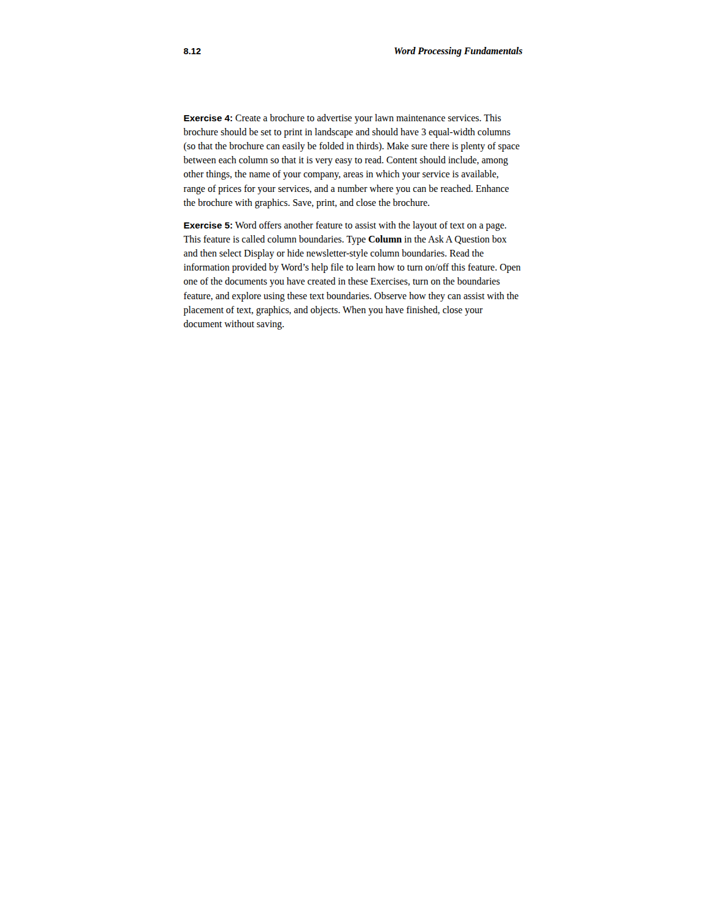8.12 Word Processing Fundamentals
Exercise 4: Create a brochure to advertise your lawn maintenance services. This brochure should be set to print in landscape and should have 3 equal-width columns (so that the brochure can easily be folded in thirds). Make sure there is plenty of space between each column so that it is very easy to read. Content should include, among other things, the name of your company, areas in which your service is available, range of prices for your services, and a number where you can be reached. Enhance the brochure with graphics. Save, print, and close the brochure.
Exercise 5: Word offers another feature to assist with the layout of text on a page. This feature is called column boundaries. Type Column in the Ask A Question box and then select Display or hide newsletter-style column boundaries. Read the information provided by Word’s help file to learn how to turn on/off this feature. Open one of the documents you have created in these Exercises, turn on the boundaries feature, and explore using these text boundaries. Observe how they can assist with the placement of text, graphics, and objects. When you have finished, close your document without saving.